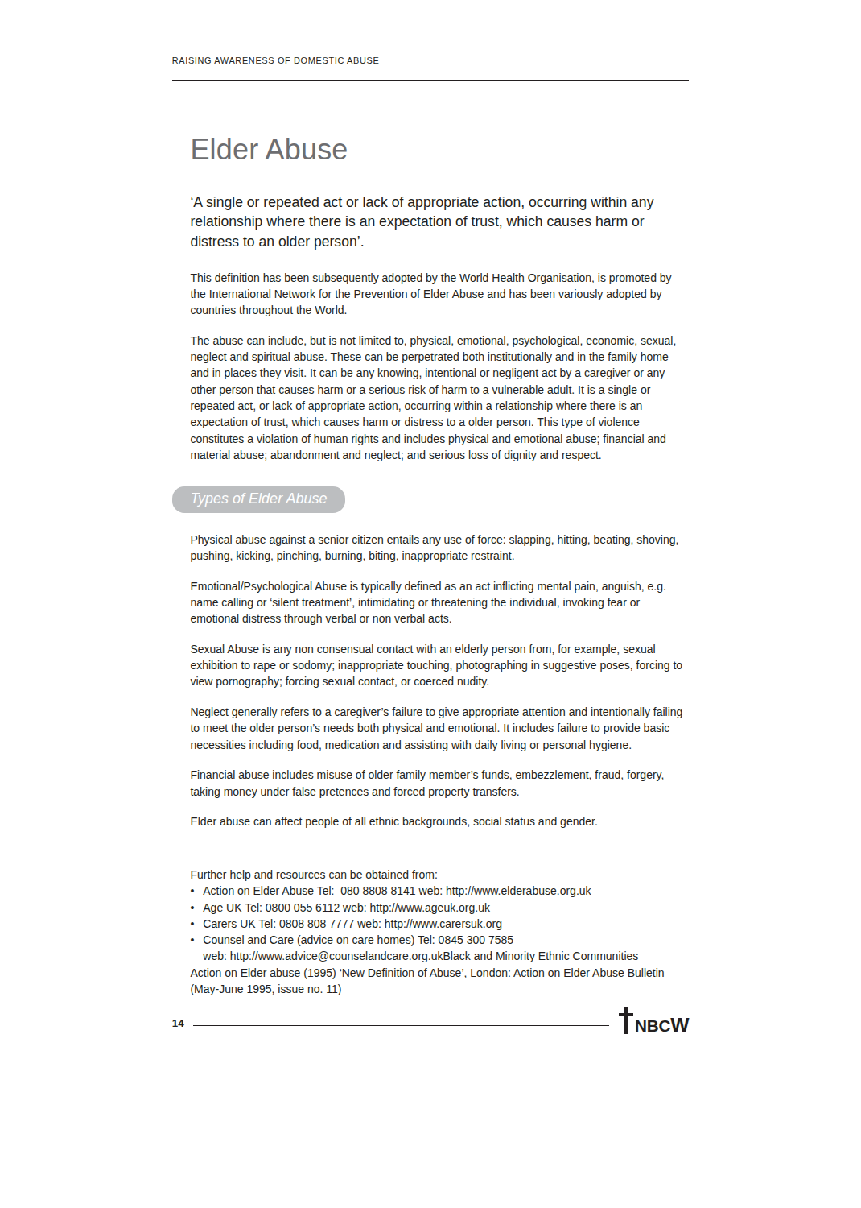Raising Awareness of Domestic Abuse
Elder Abuse
‘A single or repeated act or lack of appropriate action, occurring within any relationship where there is an expectation of trust, which causes harm or distress to an older person’.
This definition has been subsequently adopted by the World Health Organisation, is promoted by the International Network for the Prevention of Elder Abuse and has been variously adopted by countries throughout the World.
The abuse can include, but is not limited to, physical, emotional, psychological, economic, sexual, neglect and spiritual abuse. These can be perpetrated both institutionally and in the family home and in places they visit. It can be any knowing, intentional or negligent act by a caregiver or any other person that causes harm or a serious risk of harm to a vulnerable adult. It is a single or repeated act, or lack of appropriate action, occurring within a relationship where there is an expectation of trust, which causes harm or distress to a older person. This type of violence constitutes a violation of human rights and includes physical and emotional abuse; financial and material abuse; abandonment and neglect; and serious loss of dignity and respect.
Types of Elder Abuse
Physical abuse against a senior citizen entails any use of force: slapping, hitting, beating, shoving, pushing, kicking, pinching, burning, biting, inappropriate restraint.
Emotional/Psychological Abuse is typically defined as an act inflicting mental pain, anguish, e.g. name calling or ‘silent treatment’, intimidating or threatening the individual, invoking fear or emotional distress through verbal or non verbal acts.
Sexual Abuse is any non consensual contact with an elderly person from, for example, sexual exhibition to rape or sodomy; inappropriate touching, photographing in suggestive poses, forcing to view pornography; forcing sexual contact, or coerced nudity.
Neglect generally refers to a caregiver’s failure to give appropriate attention and intentionally failing to meet the older person’s needs both physical and emotional. It includes failure to provide basic necessities including food, medication and assisting with daily living or personal hygiene.
Financial abuse includes misuse of older family member’s funds, embezzlement, fraud, forgery, taking money under false pretences and forced property transfers.
Elder abuse can affect people of all ethnic backgrounds, social status and gender.
Further help and resources can be obtained from:
Action on Elder Abuse Tel: 080 8808 8141 web: http://www.elderabuse.org.uk
Age UK Tel: 0800 055 6112 web: http://www.ageuk.org.uk
Carers UK Tel: 0808 808 7777 web: http://www.carersuk.org
Counsel and Care (advice on care homes) Tel: 0845 300 7585
web: http://www.advice@counselandcare.org.uk Black and Minority Ethnic Communities
Action on Elder abuse (1995) ‘New Definition of Abuse’, London: Action on Elder Abuse Bulletin (May-June 1995, issue no. 11)
14
NBCW